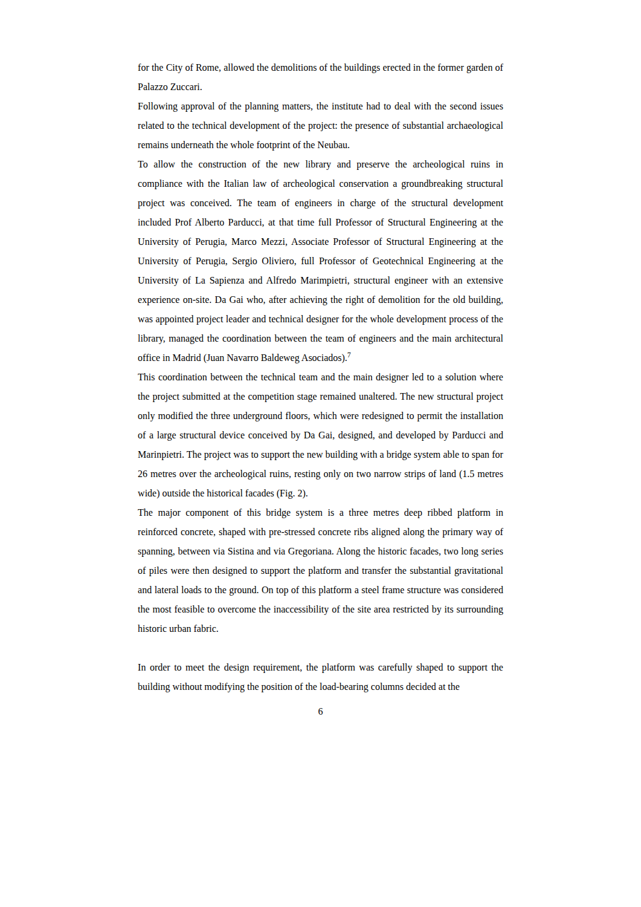for the City of Rome, allowed the demolitions of the buildings erected in the former garden of Palazzo Zuccari.
Following approval of the planning matters, the institute had to deal with the second issues related to the technical development of the project: the presence of substantial archaeological remains underneath the whole footprint of the Neubau.
To allow the construction of the new library and preserve the archeological ruins in compliance with the Italian law of archeological conservation a groundbreaking structural project was conceived. The team of engineers in charge of the structural development included Prof Alberto Parducci, at that time full Professor of Structural Engineering at the University of Perugia, Marco Mezzi, Associate Professor of Structural Engineering at the University of Perugia, Sergio Oliviero, full Professor of Geotechnical Engineering at the University of La Sapienza and Alfredo Marimpietri, structural engineer with an extensive experience on-site. Da Gai who, after achieving the right of demolition for the old building, was appointed project leader and technical designer for the whole development process of the library, managed the coordination between the team of engineers and the main architectural office in Madrid (Juan Navarro Baldeweg Asociados).7
This coordination between the technical team and the main designer led to a solution where the project submitted at the competition stage remained unaltered. The new structural project only modified the three underground floors, which were redesigned to permit the installation of a large structural device conceived by Da Gai, designed, and developed by Parducci and Marinpietri. The project was to support the new building with a bridge system able to span for 26 metres over the archeological ruins, resting only on two narrow strips of land (1.5 metres wide) outside the historical facades (Fig. 2).
The major component of this bridge system is a three metres deep ribbed platform in reinforced concrete, shaped with pre-stressed concrete ribs aligned along the primary way of spanning, between via Sistina and via Gregoriana. Along the historic facades, two long series of piles were then designed to support the platform and transfer the substantial gravitational and lateral loads to the ground. On top of this platform a steel frame structure was considered the most feasible to overcome the inaccessibility of the site area restricted by its surrounding historic urban fabric.
In order to meet the design requirement, the platform was carefully shaped to support the building without modifying the position of the load-bearing columns decided at the
6